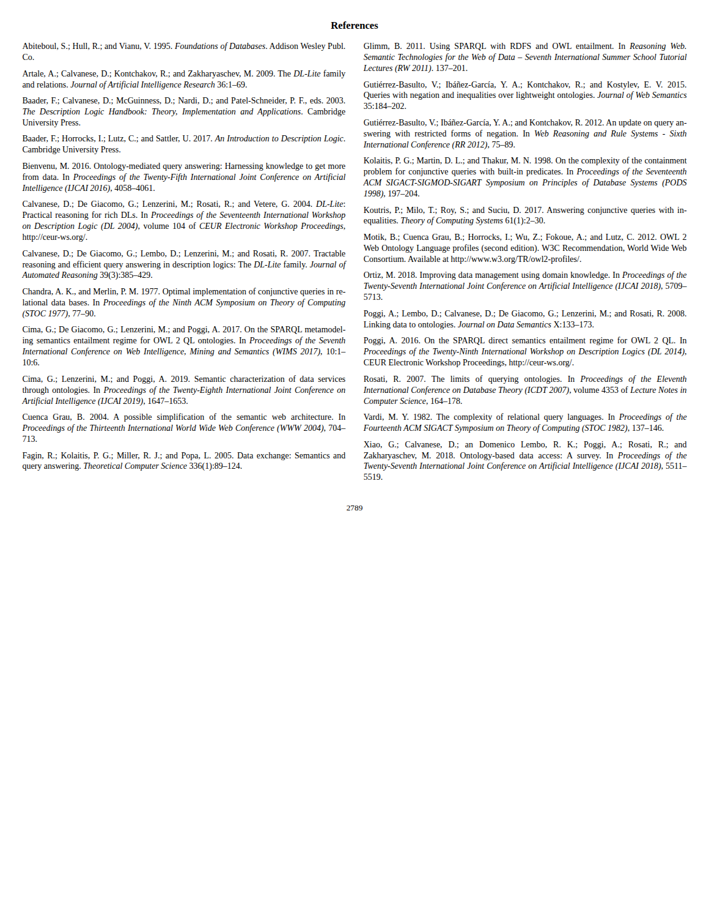References
Abiteboul, S.; Hull, R.; and Vianu, V. 1995. Foundations of Databases. Addison Wesley Publ. Co.
Artale, A.; Calvanese, D.; Kontchakov, R.; and Zakharyaschev, M. 2009. The DL-Lite family and relations. Journal of Artificial Intelligence Research 36:1–69.
Baader, F.; Calvanese, D.; McGuinness, D.; Nardi, D.; and Patel-Schneider, P. F., eds. 2003. The Description Logic Handbook: Theory, Implementation and Applications. Cambridge University Press.
Baader, F.; Horrocks, I.; Lutz, C.; and Sattler, U. 2017. An Introduction to Description Logic. Cambridge University Press.
Bienvenu, M. 2016. Ontology-mediated query answering: Harnessing knowledge to get more from data. In Proceedings of the Twenty-Fifth International Joint Conference on Artificial Intelligence (IJCAI 2016), 4058–4061.
Calvanese, D.; De Giacomo, G.; Lenzerini, M.; Rosati, R.; and Vetere, G. 2004. DL-Lite: Practical reasoning for rich DLs. In Proceedings of the Seventeenth International Workshop on Description Logic (DL 2004), volume 104 of CEUR Electronic Workshop Proceedings, http://ceur-ws.org/.
Calvanese, D.; De Giacomo, G.; Lembo, D.; Lenzerini, M.; and Rosati, R. 2007. Tractable reasoning and efficient query answering in description logics: The DL-Lite family. Journal of Automated Reasoning 39(3):385–429.
Chandra, A. K., and Merlin, P. M. 1977. Optimal implementation of conjunctive queries in relational data bases. In Proceedings of the Ninth ACM Symposium on Theory of Computing (STOC 1977), 77–90.
Cima, G.; De Giacomo, G.; Lenzerini, M.; and Poggi, A. 2017. On the SPARQL metamodeling semantics entailment regime for OWL 2 QL ontologies. In Proceedings of the Seventh International Conference on Web Intelligence, Mining and Semantics (WIMS 2017), 10:1–10:6.
Cima, G.; Lenzerini, M.; and Poggi, A. 2019. Semantic characterization of data services through ontologies. In Proceedings of the Twenty-Eighth International Joint Conference on Artificial Intelligence (IJCAI 2019), 1647–1653.
Cuenca Grau, B. 2004. A possible simplification of the semantic web architecture. In Proceedings of the Thirteenth International World Wide Web Conference (WWW 2004), 704–713.
Fagin, R.; Kolaitis, P. G.; Miller, R. J.; and Popa, L. 2005. Data exchange: Semantics and query answering. Theoretical Computer Science 336(1):89–124.
Glimm, B. 2011. Using SPARQL with RDFS and OWL entailment. In Reasoning Web. Semantic Technologies for the Web of Data – Seventh International Summer School Tutorial Lectures (RW 2011). 137–201.
Gutiérrez-Basulto, V.; Ibáñez-García, Y. A.; Kontchakov, R.; and Kostylev, E. V. 2015. Queries with negation and inequalities over lightweight ontologies. Journal of Web Semantics 35:184–202.
Gutiérrez-Basulto, V.; Ibáñez-García, Y. A.; and Kontchakov, R. 2012. An update on query answering with restricted forms of negation. In Web Reasoning and Rule Systems - Sixth International Conference (RR 2012), 75–89.
Kolaitis, P. G.; Martin, D. L.; and Thakur, M. N. 1998. On the complexity of the containment problem for conjunctive queries with built-in predicates. In Proceedings of the Seventeenth ACM SIGACT-SIGMOD-SIGART Symposium on Principles of Database Systems (PODS 1998), 197–204.
Koutris, P.; Milo, T.; Roy, S.; and Suciu, D. 2017. Answering conjunctive queries with inequalities. Theory of Computing Systems 61(1):2–30.
Motik, B.; Cuenca Grau, B.; Horrocks, I.; Wu, Z.; Fokoue, A.; and Lutz, C. 2012. OWL 2 Web Ontology Language profiles (second edition). W3C Recommendation, World Wide Web Consortium. Available at http://www.w3.org/TR/owl2-profiles/.
Ortiz, M. 2018. Improving data management using domain knowledge. In Proceedings of the Twenty-Seventh International Joint Conference on Artificial Intelligence (IJCAI 2018), 5709–5713.
Poggi, A.; Lembo, D.; Calvanese, D.; De Giacomo, G.; Lenzerini, M.; and Rosati, R. 2008. Linking data to ontologies. Journal on Data Semantics X:133–173.
Poggi, A. 2016. On the SPARQL direct semantics entailment regime for OWL 2 QL. In Proceedings of the Twenty-Ninth International Workshop on Description Logics (DL 2014), CEUR Electronic Workshop Proceedings, http://ceur-ws.org/.
Rosati, R. 2007. The limits of querying ontologies. In Proceedings of the Eleventh International Conference on Database Theory (ICDT 2007), volume 4353 of Lecture Notes in Computer Science, 164–178.
Vardi, M. Y. 1982. The complexity of relational query languages. In Proceedings of the Fourteenth ACM SIGACT Symposium on Theory of Computing (STOC 1982), 137–146.
Xiao, G.; Calvanese, D.; an Domenico Lembo, R. K.; Poggi, A.; Rosati, R.; and Zakharyaschev, M. 2018. Ontology-based data access: A survey. In Proceedings of the Twenty-Seventh International Joint Conference on Artificial Intelligence (IJCAI 2018), 5511–5519.
2789